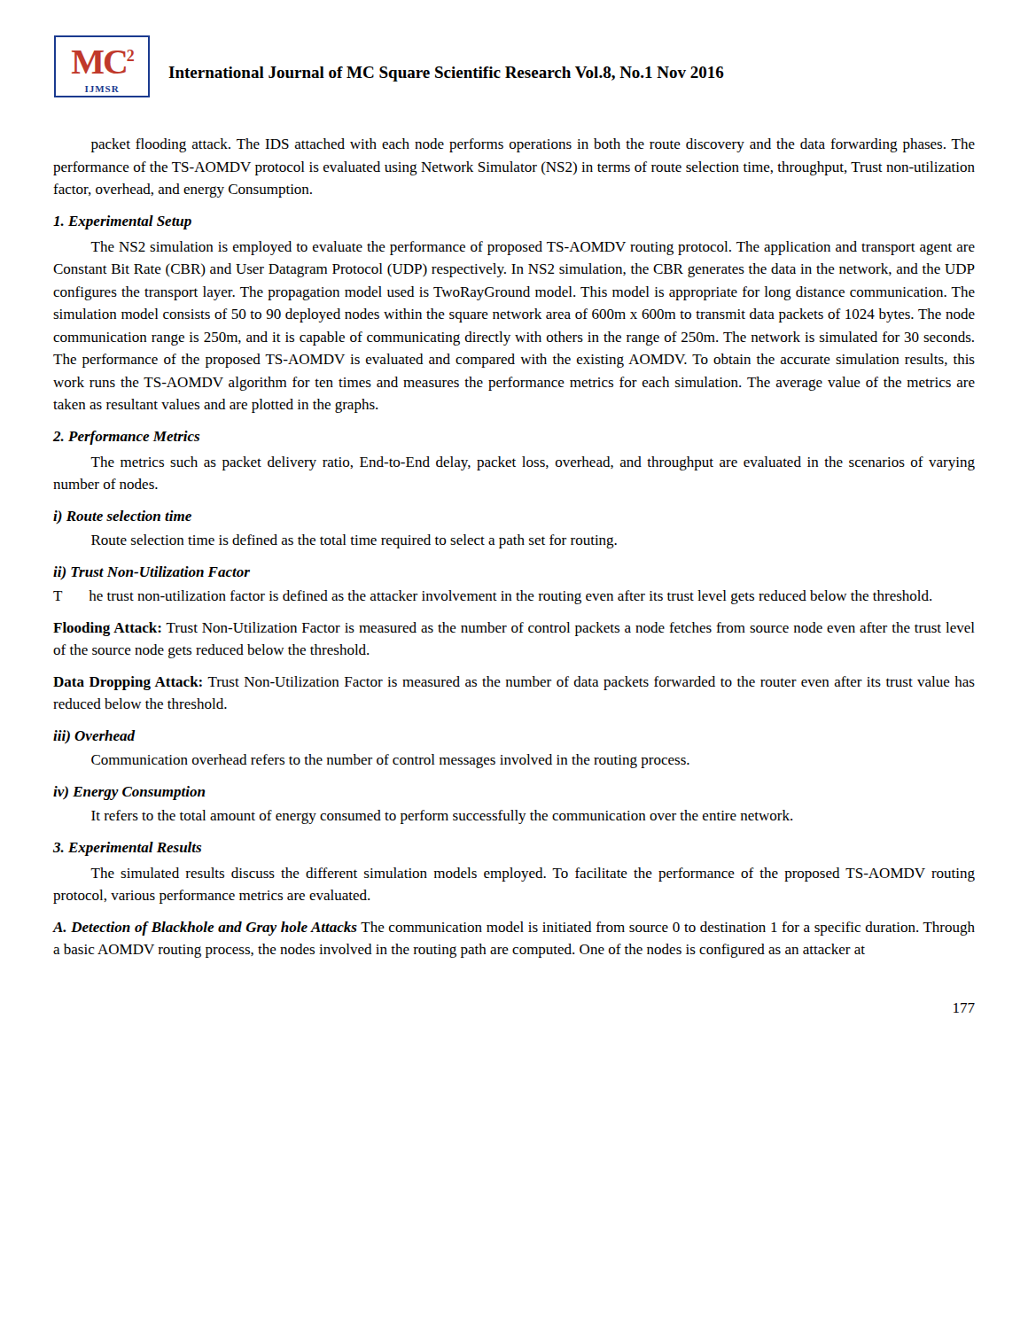MC2
IJMSR
International Journal of MC Square Scientific Research Vol.8, No.1 Nov 2016
packet flooding attack. The IDS attached with each node performs operations in both the route discovery and the data forwarding phases. The performance of the TS-AOMDV protocol is evaluated using Network Simulator (NS2) in terms of route selection time, throughput, Trust non-utilization factor, overhead, and energy Consumption.
1. Experimental Setup
The NS2 simulation is employed to evaluate the performance of proposed TS-AOMDV routing protocol. The application and transport agent are Constant Bit Rate (CBR) and User Datagram Protocol (UDP) respectively. In NS2 simulation, the CBR generates the data in the network, and the UDP configures the transport layer. The propagation model used is TwoRayGround model. This model is appropriate for long distance communication. The simulation model consists of 50 to 90 deployed nodes within the square network area of 600m x 600m to transmit data packets of 1024 bytes. The node communication range is 250m, and it is capable of communicating directly with others in the range of 250m. The network is simulated for 30 seconds. The performance of the proposed TS-AOMDV is evaluated and compared with the existing AOMDV. To obtain the accurate simulation results, this work runs the TS-AOMDV algorithm for ten times and measures the performance metrics for each simulation. The average value of the metrics are taken as resultant values and are plotted in the graphs.
2. Performance Metrics
The metrics such as packet delivery ratio, End-to-End delay, packet loss, overhead, and throughput are evaluated in the scenarios of varying number of nodes.
i) Route selection time
Route selection time is defined as the total time required to select a path set for routing.
ii) Trust Non-Utilization Factor
T he trust non-utilization factor is defined as the attacker involvement in the routing even after its trust level gets reduced below the threshold.
Flooding Attack: Trust Non-Utilization Factor is measured as the number of control packets a node fetches from source node even after the trust level of the source node gets reduced below the threshold.
Data Dropping Attack: Trust Non-Utilization Factor is measured as the number of data packets forwarded to the router even after its trust value has reduced below the threshold.
iii) Overhead
Communication overhead refers to the number of control messages involved in the routing process.
iv) Energy Consumption
It refers to the total amount of energy consumed to perform successfully the communication over the entire network.
3. Experimental Results
The simulated results discuss the different simulation models employed. To facilitate the performance of the proposed TS-AOMDV routing protocol, various performance metrics are evaluated.
A. Detection of Blackhole and Gray hole Attacks The communication model is initiated from source 0 to destination 1 for a specific duration. Through a basic AOMDV routing process, the nodes involved in the routing path are computed. One of the nodes is configured as an attacker at
177